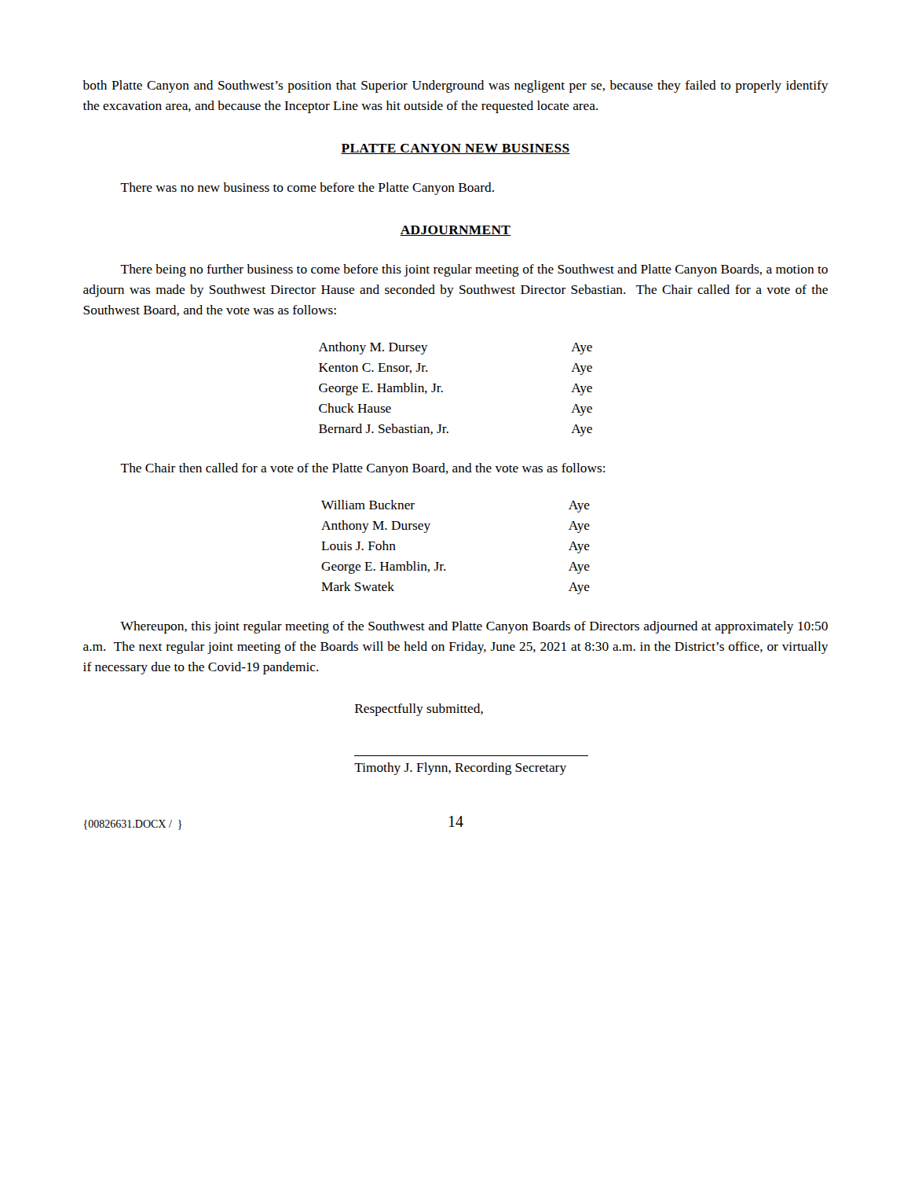both Platte Canyon and Southwest’s position that Superior Underground was negligent per se, because they failed to properly identify the excavation area, and because the Inceptor Line was hit outside of the requested locate area.
PLATTE CANYON NEW BUSINESS
There was no new business to come before the Platte Canyon Board.
ADJOURNMENT
There being no further business to come before this joint regular meeting of the Southwest and Platte Canyon Boards, a motion to adjourn was made by Southwest Director Hause and seconded by Southwest Director Sebastian. The Chair called for a vote of the Southwest Board, and the vote was as follows:
| Anthony M. Dursey | Aye |
| Kenton C. Ensor, Jr. | Aye |
| George E. Hamblin, Jr. | Aye |
| Chuck Hause | Aye |
| Bernard J. Sebastian, Jr. | Aye |
The Chair then called for a vote of the Platte Canyon Board, and the vote was as follows:
| William Buckner | Aye |
| Anthony M. Dursey | Aye |
| Louis J. Fohn | Aye |
| George E. Hamblin, Jr. | Aye |
| Mark Swatek | Aye |
Whereupon, this joint regular meeting of the Southwest and Platte Canyon Boards of Directors adjourned at approximately 10:50 a.m. The next regular joint meeting of the Boards will be held on Friday, June 25, 2021 at 8:30 a.m. in the District’s office, or virtually if necessary due to the Covid-19 pandemic.
Respectfully submitted,
Timothy J. Flynn, Recording Secretary
{00826631.DOCX / } 14